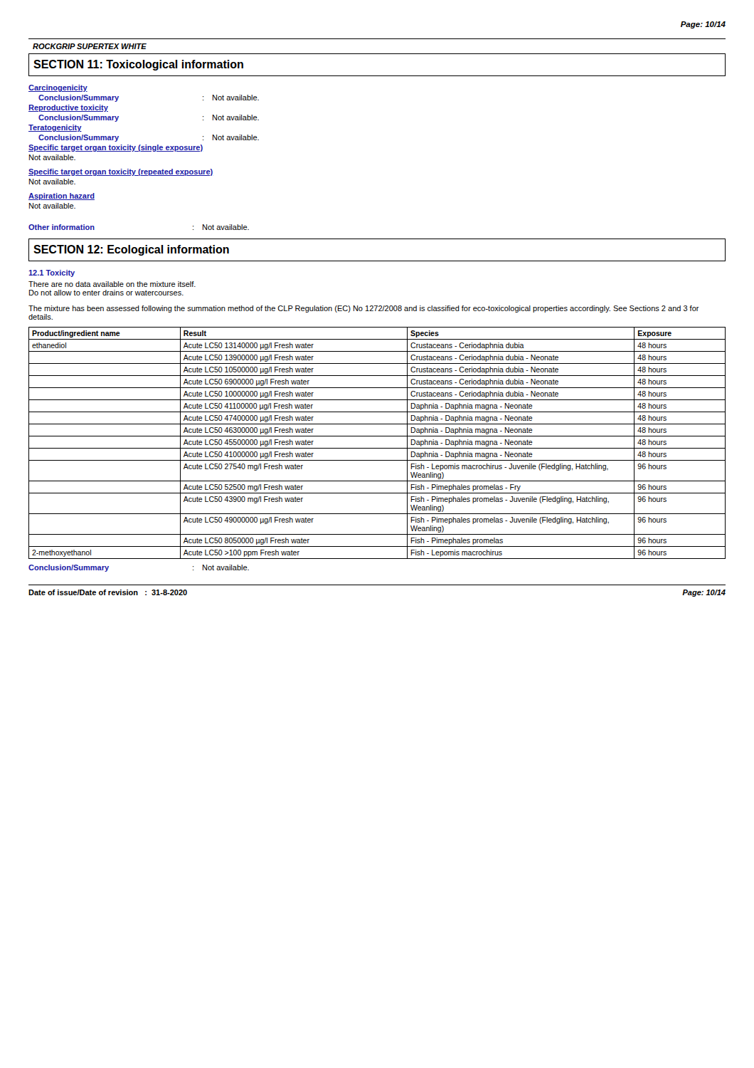Page: 10/14
ROCKGRIP SUPERTEX WHITE
SECTION 11: Toxicological information
Carcinogenicity
Conclusion/Summary
:
Not available.
Reproductive toxicity
Conclusion/Summary
:
Not available.
Teratogenicity
Conclusion/Summary
:
Not available.
Specific target organ toxicity (single exposure)
Not available.
Specific target organ toxicity (repeated exposure)
Not available.
Aspiration hazard
Not available.
Other information
:
Not available.
SECTION 12: Ecological information
12.1 Toxicity
There are no data available on the mixture itself.
Do not allow to enter drains or watercourses.
The mixture has been assessed following the summation method of the CLP Regulation (EC) No 1272/2008 and is classified for eco-toxicological properties accordingly. See Sections 2 and 3 for details.
| Product/ingredient name | Result | Species | Exposure |
| --- | --- | --- | --- |
| ethanediol | Acute LC50 13140000 µg/l Fresh water | Crustaceans - Ceriodaphnia dubia | 48 hours |
| | Acute LC50 13900000 µg/l Fresh water | Crustaceans - Ceriodaphnia dubia - Neonate | 48 hours |
| | Acute LC50 10500000 µg/l Fresh water | Crustaceans - Ceriodaphnia dubia - Neonate | 48 hours |
| | Acute LC50 6900000 µg/l Fresh water | Crustaceans - Ceriodaphnia dubia - Neonate | 48 hours |
| | Acute LC50 10000000 µg/l Fresh water | Crustaceans - Ceriodaphnia dubia - Neonate | 48 hours |
| | Acute LC50 41100000 µg/l Fresh water | Daphnia - Daphnia magna - Neonate | 48 hours |
| | Acute LC50 47400000 µg/l Fresh water | Daphnia - Daphnia magna - Neonate | 48 hours |
| | Acute LC50 46300000 µg/l Fresh water | Daphnia - Daphnia magna - Neonate | 48 hours |
| | Acute LC50 45500000 µg/l Fresh water | Daphnia - Daphnia magna - Neonate | 48 hours |
| | Acute LC50 41000000 µg/l Fresh water | Daphnia - Daphnia magna - Neonate | 48 hours |
| | Acute LC50 27540 mg/l Fresh water | Fish - Lepomis macrochirus - Juvenile (Fledgling, Hatchling, Weanling) | 96 hours |
| | Acute LC50 52500 mg/l Fresh water | Fish - Pimephales promelas - Fry | 96 hours |
| | Acute LC50 43900 mg/l Fresh water | Fish - Pimephales promelas - Juvenile (Fledgling, Hatchling, Weanling) | 96 hours |
| | Acute LC50 49000000 µg/l Fresh water | Fish - Pimephales promelas - Juvenile (Fledgling, Hatchling, Weanling) | 96 hours |
| | Acute LC50 8050000 µg/l Fresh water | Fish - Pimephales promelas | 96 hours |
| 2-methoxyethanol | Acute LC50 >100 ppm Fresh water | Fish - Lepomis macrochirus | 96 hours |
Conclusion/Summary
:
Not available.
Date of issue/Date of revision : 31-8-2020
Page: 10/14